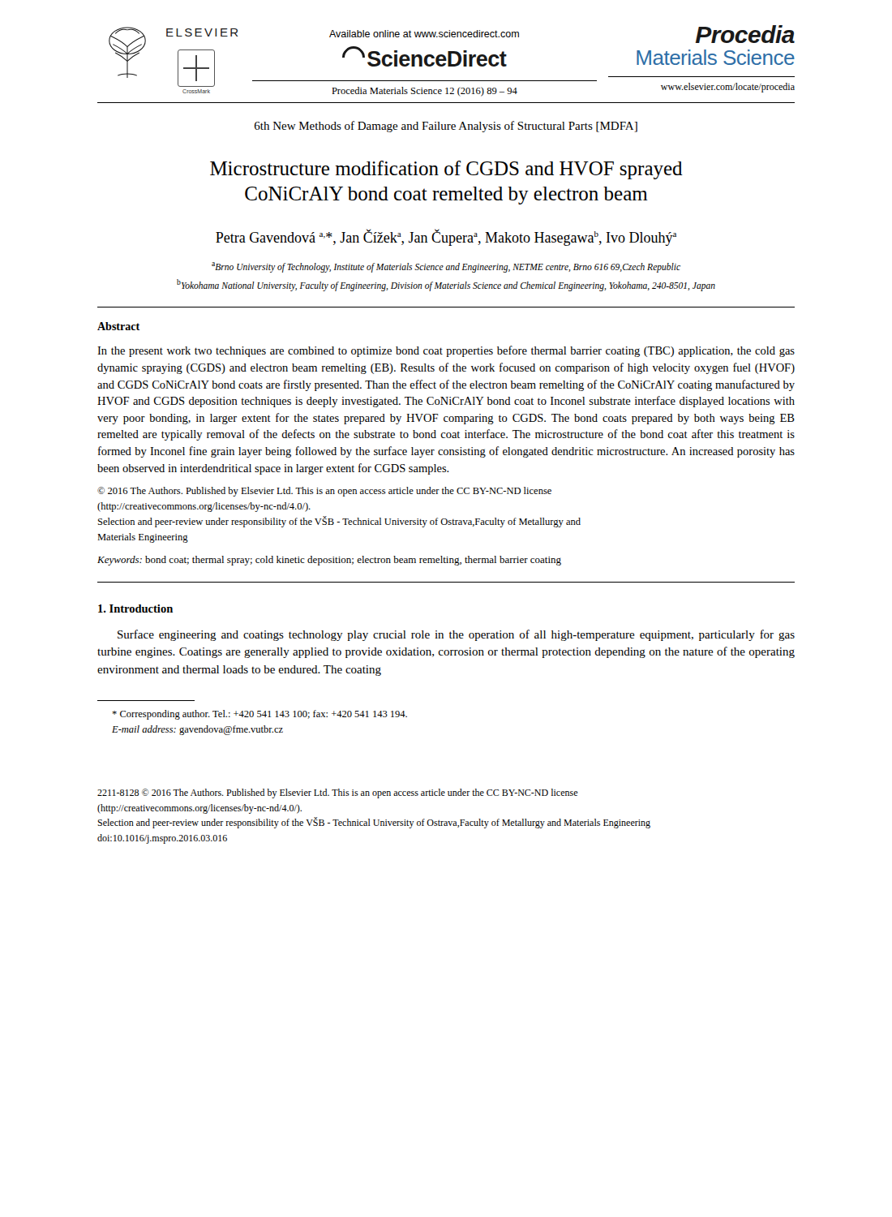ELSEVIER
Available online at www.sciencedirect.com
ScienceDirect
Procedia Materials Science 12 (2016) 89 – 94
Procedia
Materials Science
www.elsevier.com/locate/procedia
CrossMark
6th New Methods of Damage and Failure Analysis of Structural Parts [MDFA]
Microstructure modification of CGDS and HVOF sprayed
CoNiCrAlY bond coat remelted by electron beam
Petra Gavendová a,*, Jan Čížeka, Jan Čuperaa, Makoto Hasegawab, Ivo Dlouhýa
aBrno University of Technology, Institute of Materials Science and Engineering, NETME centre, Brno 616 69,Czech Republic
bYokohama National University, Faculty of Engineering, Division of Materials Science and Chemical Engineering, Yokohama, 240-8501, Japan
Abstract
In the present work two techniques are combined to optimize bond coat properties before thermal barrier coating (TBC) application, the cold gas dynamic spraying (CGDS) and electron beam remelting (EB). Results of the work focused on comparison of high velocity oxygen fuel (HVOF) and CGDS CoNiCrAlY bond coats are firstly presented. Than the effect of the electron beam remelting of the CoNiCrAlY coating manufactured by HVOF and CGDS deposition techniques is deeply investigated. The CoNiCrAlY bond coat to Inconel substrate interface displayed locations with very poor bonding, in larger extent for the states prepared by HVOF comparing to CGDS. The bond coats prepared by both ways being EB remelted are typically removal of the defects on the substrate to bond coat interface. The microstructure of the bond coat after this treatment is formed by Inconel fine grain layer being followed by the surface layer consisting of elongated dendritic microstructure. An increased porosity has been observed in interdendritical space in larger extent for CGDS samples.
© 2016 The Authors. Published by Elsevier Ltd. This is an open access article under the CC BY-NC-ND license
(http://creativecommons.org/licenses/by-nc-nd/4.0/).
Selection and peer-review under responsibility of the VŠB - Technical University of Ostrava,Faculty of Metallurgy and
Materials Engineering
Keywords: bond coat; thermal spray; cold kinetic deposition; electron beam remelting, thermal barrier coating
1. Introduction
Surface engineering and coatings technology play crucial role in the operation of all high-temperature equipment, particularly for gas turbine engines. Coatings are generally applied to provide oxidation, corrosion or thermal protection depending on the nature of the operating environment and thermal loads to be endured. The coating
* Corresponding author. Tel.: +420 541 143 100; fax: +420 541 143 194.
E-mail address: gavendova@fme.vutbr.cz
2211-8128 © 2016 The Authors. Published by Elsevier Ltd. This is an open access article under the CC BY-NC-ND license
(http://creativecommons.org/licenses/by-nc-nd/4.0/).
Selection and peer-review under responsibility of the VŠB - Technical University of Ostrava,Faculty of Metallurgy and Materials Engineering
doi:10.1016/j.mspro.2016.03.016